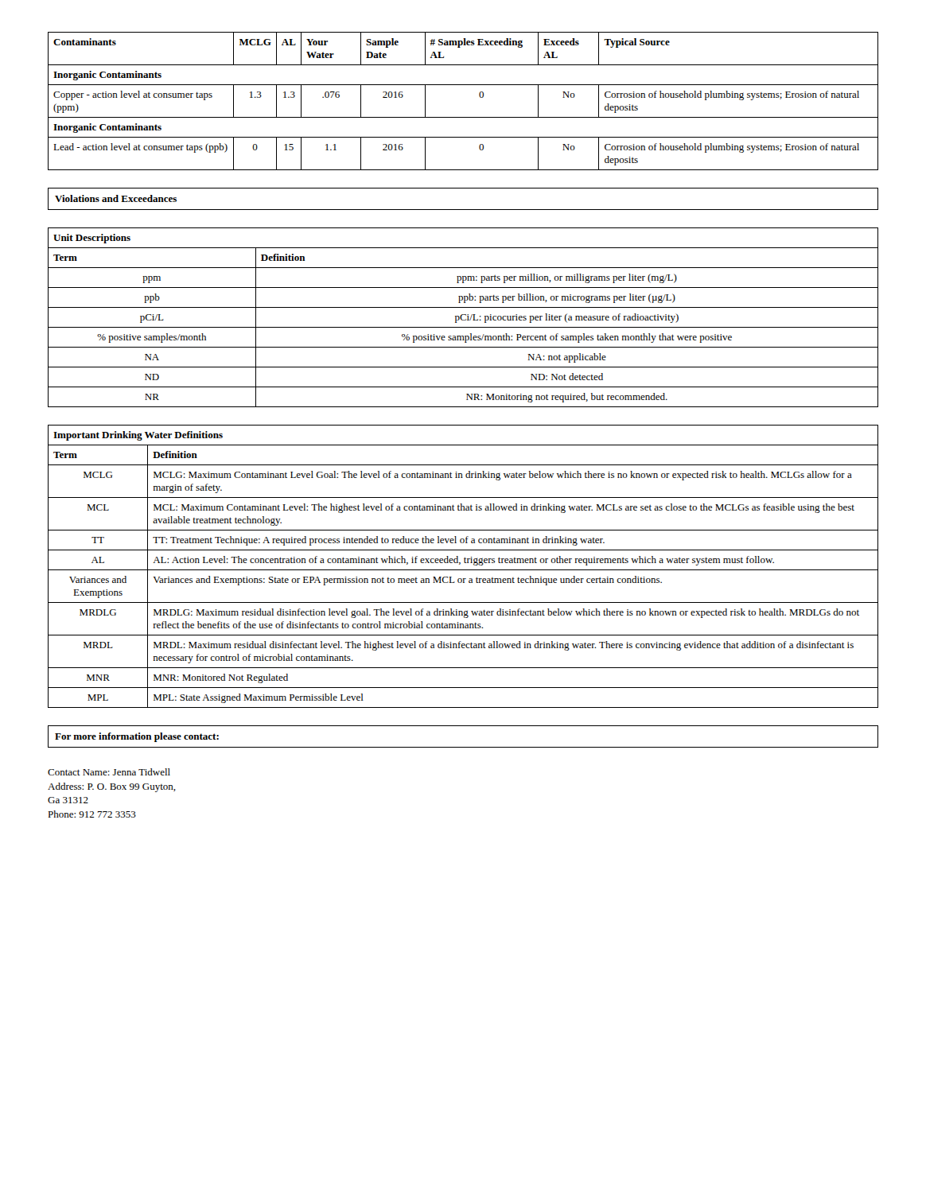| Contaminants | MCLG | AL | Your Water | Sample Date | # Samples Exceeding AL | Exceeds AL | Typical Source |
| --- | --- | --- | --- | --- | --- | --- | --- |
| Inorganic Contaminants |
| Copper - action level at consumer taps (ppm) | 1.3 | 1.3 | .076 | 2016 | 0 | No | Corrosion of household plumbing systems; Erosion of natural deposits |
| Inorganic Contaminants |
| Lead - action level at consumer taps (ppb) | 0 | 15 | 1.1 | 2016 | 0 | No | Corrosion of household plumbing systems; Erosion of natural deposits |
Violations and Exceedances
Unit Descriptions
| Term | Definition |
| --- | --- |
| ppm | ppm: parts per million, or milligrams per liter (mg/L) |
| ppb | ppb: parts per billion, or micrograms per liter (µg/L) |
| pCi/L | pCi/L: picocuries per liter (a measure of radioactivity) |
| % positive samples/month | % positive samples/month: Percent of samples taken monthly that were positive |
| NA | NA: not applicable |
| ND | ND: Not detected |
| NR | NR: Monitoring not required, but recommended. |
Important Drinking Water Definitions
| Term | Definition |
| --- | --- |
| MCLG | MCLG: Maximum Contaminant Level Goal: The level of a contaminant in drinking water below which there is no known or expected risk to health. MCLGs allow for a margin of safety. |
| MCL | MCL: Maximum Contaminant Level: The highest level of a contaminant that is allowed in drinking water. MCLs are set as close to the MCLGs as feasible using the best available treatment technology. |
| TT | TT: Treatment Technique: A required process intended to reduce the level of a contaminant in drinking water. |
| AL | AL: Action Level: The concentration of a contaminant which, if exceeded, triggers treatment or other requirements which a water system must follow. |
| Variances and Exemptions | Variances and Exemptions: State or EPA permission not to meet an MCL or a treatment technique under certain conditions. |
| MRDLG | MRDLG: Maximum residual disinfection level goal. The level of a drinking water disinfectant below which there is no known or expected risk to health. MRDLGs do not reflect the benefits of the use of disinfectants to control microbial contaminants. |
| MRDL | MRDL: Maximum residual disinfectant level. The highest level of a disinfectant allowed in drinking water. There is convincing evidence that addition of a disinfectant is necessary for control of microbial contaminants. |
| MNR | MNR: Monitored Not Regulated |
| MPL | MPL: State Assigned Maximum Permissible Level |
For more information please contact:
Contact Name: Jenna Tidwell
Address: P. O. Box 99 Guyton,
Ga 31312
Phone: 912 772 3353